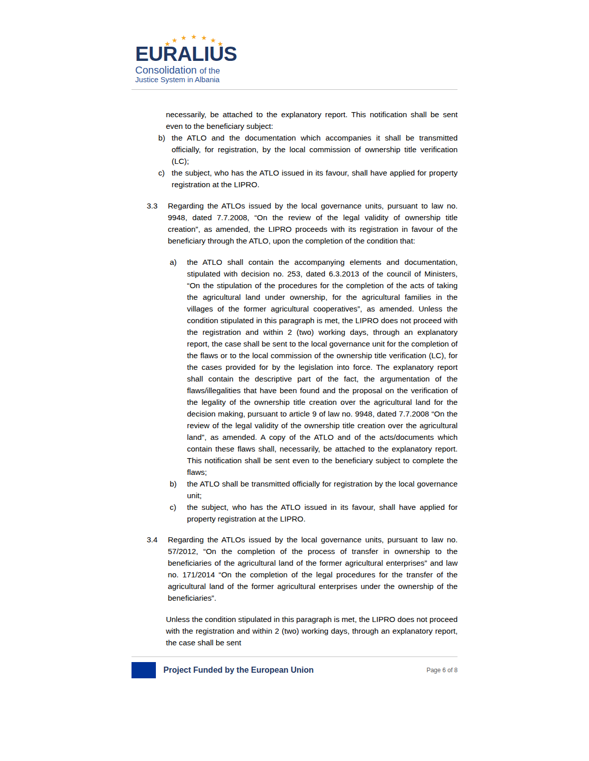★ ★ ★ ★ ★ ★ ★
EURALIUS
Consolidation of the
Justice System in Albania
necessarily, be attached to the explanatory report. This notification shall be sent even to the beneficiary subject:
b) the ATLO and the documentation which accompanies it shall be transmitted officially, for registration, by the local commission of ownership title verification (LC);
c) the subject, who has the ATLO issued in its favour, shall have applied for property registration at the LIPRO.
3.3 Regarding the ATLOs issued by the local governance units, pursuant to law no. 9948, dated 7.7.2008, “On the review of the legal validity of ownership title creation”, as amended, the LIPRO proceeds with its registration in favour of the beneficiary through the ATLO, upon the completion of the condition that:
a) the ATLO shall contain the accompanying elements and documentation, stipulated with decision no. 253, dated 6.3.2013 of the council of Ministers, “On the stipulation of the procedures for the completion of the acts of taking the agricultural land under ownership, for the agricultural families in the villages of the former agricultural cooperatives”, as amended. Unless the condition stipulated in this paragraph is met, the LIPRO does not proceed with the registration and within 2 (two) working days, through an explanatory report, the case shall be sent to the local governance unit for the completion of the flaws or to the local commission of the ownership title verification (LC), for the cases provided for by the legislation into force. The explanatory report shall contain the descriptive part of the fact, the argumentation of the flaws/illegalities that have been found and the proposal on the verification of the legality of the ownership title creation over the agricultural land for the decision making, pursuant to article 9 of law no. 9948, dated 7.7.2008 “On the review of the legal validity of the ownership title creation over the agricultural land”, as amended. A copy of the ATLO and of the acts/documents which contain these flaws shall, necessarily, be attached to the explanatory report. This notification shall be sent even to the beneficiary subject to complete the flaws;
b) the ATLO shall be transmitted officially for registration by the local governance unit;
c) the subject, who has the ATLO issued in its favour, shall have applied for property registration at the LIPRO.
3.4 Regarding the ATLOs issued by the local governance units, pursuant to law no. 57/2012, “On the completion of the process of transfer in ownership to the beneficiaries of the agricultural land of the former agricultural enterprises” and law no. 171/2014 “On the completion of the legal procedures for the transfer of the agricultural land of the former agricultural enterprises under the ownership of the beneficiaries”.
Unless the condition stipulated in this paragraph is met, the LIPRO does not proceed with the registration and within 2 (two) working days, through an explanatory report, the case shall be sent
Project Funded by the European Union
Page 6 of 8